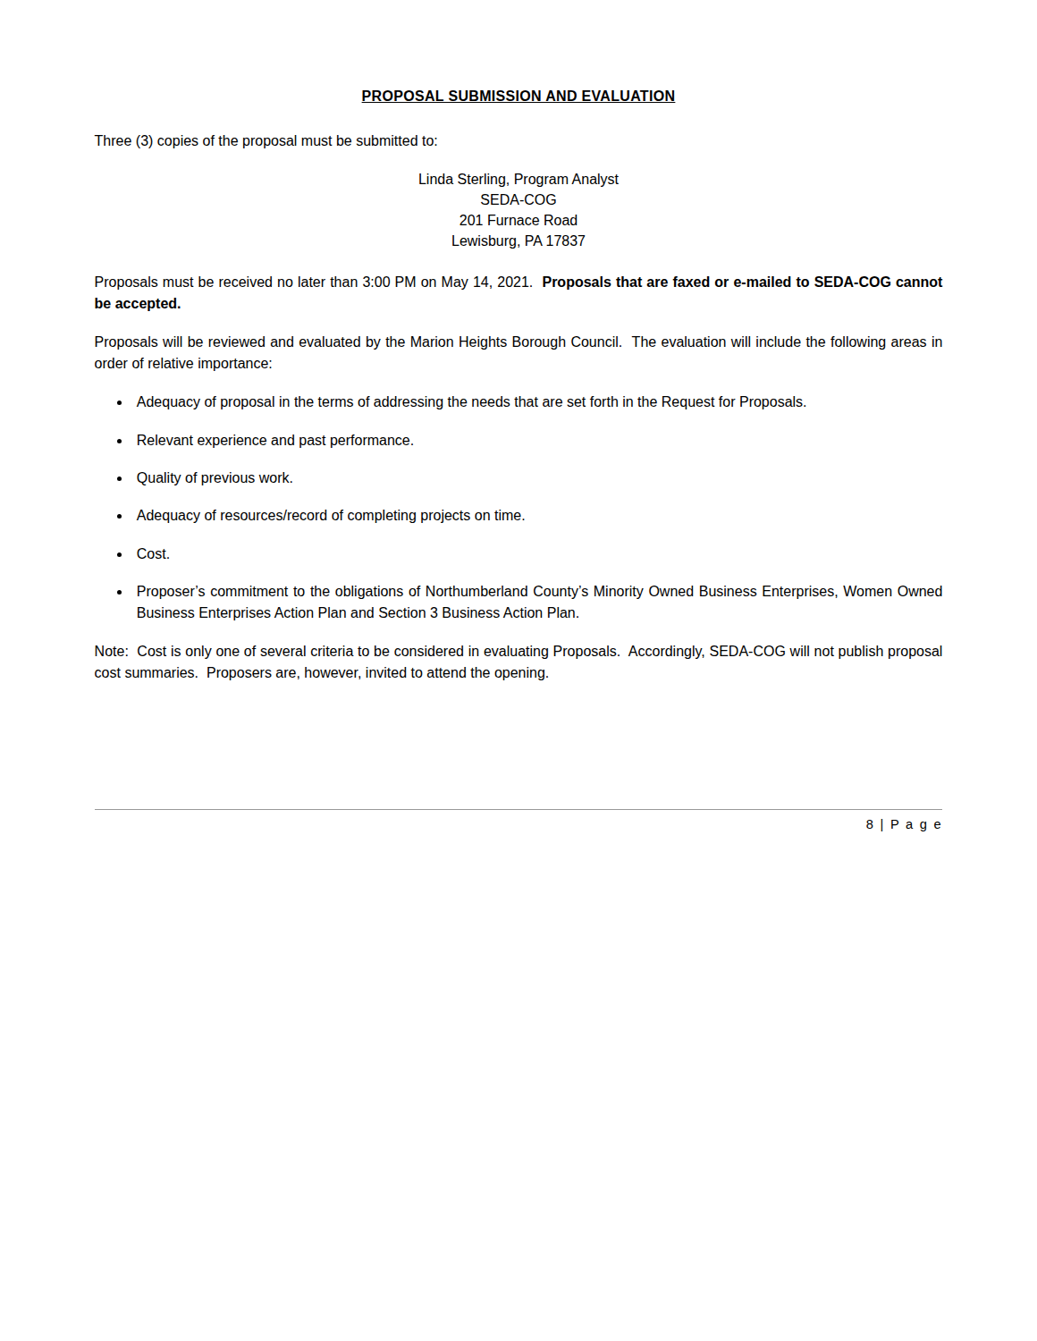PROPOSAL SUBMISSION AND EVALUATION
Three (3) copies of the proposal must be submitted to:
Linda Sterling, Program Analyst
SEDA-COG
201 Furnace Road
Lewisburg, PA 17837
Proposals must be received no later than 3:00 PM on May 14, 2021. Proposals that are faxed or e-mailed to SEDA-COG cannot be accepted.
Proposals will be reviewed and evaluated by the Marion Heights Borough Council. The evaluation will include the following areas in order of relative importance:
Adequacy of proposal in the terms of addressing the needs that are set forth in the Request for Proposals.
Relevant experience and past performance.
Quality of previous work.
Adequacy of resources/record of completing projects on time.
Cost.
Proposer’s commitment to the obligations of Northumberland County’s Minority Owned Business Enterprises, Women Owned Business Enterprises Action Plan and Section 3 Business Action Plan.
Note: Cost is only one of several criteria to be considered in evaluating Proposals. Accordingly, SEDA-COG will not publish proposal cost summaries. Proposers are, however, invited to attend the opening.
8 | P a g e